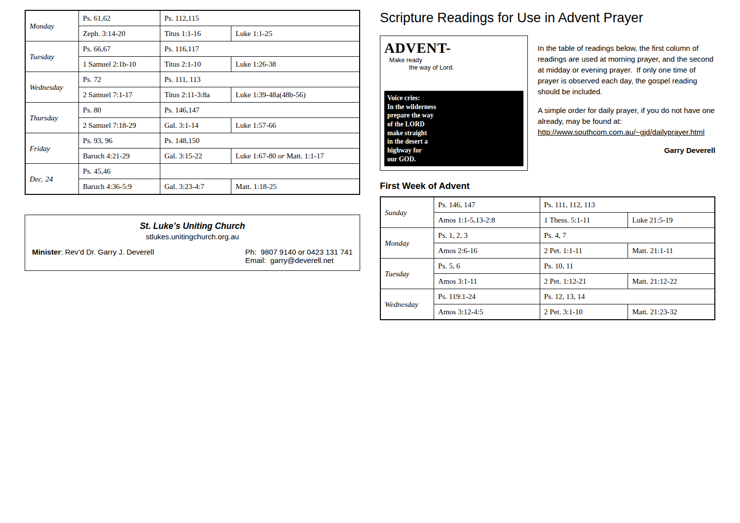| Monday | Ps. 61,62 | Ps. 112,115 |
| Zeph. 3:14-20 | Titus 1:1-16 | Luke 1:1-25 |
| Tuesday | Ps. 66,67 | Ps. 116,117 |
| 1 Samuel 2:1b-10 | Titus 2:1-10 | Luke 1:26-38 |
| Wednesday | Ps. 72 | Ps. 111, 113 |
| 2 Samuel 7:1-17 | Titus 2:11-3:8a | Luke 1:39-48a(48b-56) |
| Thursday | Ps. 80 | Ps. 146,147 |
| 2 Samuel 7:18-29 | Gal. 3:1-14 | Luke 1:57-66 |
| Friday | Ps. 93, 96 | Ps. 148,150 |
| Baruch 4:21-29 | Gal. 3:15-22 | Luke 1:67-80 or Matt. 1:1-17 |
| Dec. 24 | Ps. 45,46 | |
| Baruch 4:36-5:9 | Gal. 3:23-4:7 | Matt. 1:18-25 |
St. Luke’s Uniting Church
stlukes.unitingchurch.org.au
Minister: Rev’d Dr. Garry J. Deverell
Ph: 9807 9140 or 0423 131 741
Email: garry@deverell.net
Scripture Readings for Use in Advent Prayer
ADVENT-
Make ready
the way of Lord.
Voice cries:
In the wilderness
prepare the way
of the LORD
make straight
in the desert a
highway for
our GOD.
In the table of readings below, the first column of readings are used at morning prayer, and the second at midday or evening prayer. If only one time of prayer is observed each day, the gospel reading should be included.
A simple order for daily prayer, if you do not have one already, may be found at:
http://www.southcom.com.au/~gjd/dailyprayer.html
Garry Deverell
First Week of Advent
| Sunday | Ps. 146, 147 | Ps. 111, 112, 113 |
| Amos 1:1-5,13-2:8 | 1 Thess. 5:1-11 | Luke 21:5-19 |
| Monday | Ps. 1, 2, 3 | Ps. 4, 7 |
| Amos 2:6-16 | 2 Pet. 1:1-11 | Matt. 21:1-11 |
| Tuesday | Ps. 5, 6 | Ps. 10, 11 |
| Amos 3:1-11 | 2 Pet. 1:12-21 | Matt. 21:12-22 |
| Wednesday | Ps. 119:1-24 | Ps. 12, 13, 14 |
| Amos 3:12-4:5 | 2 Pet. 3:1-10 | Matt. 21:23-32 |